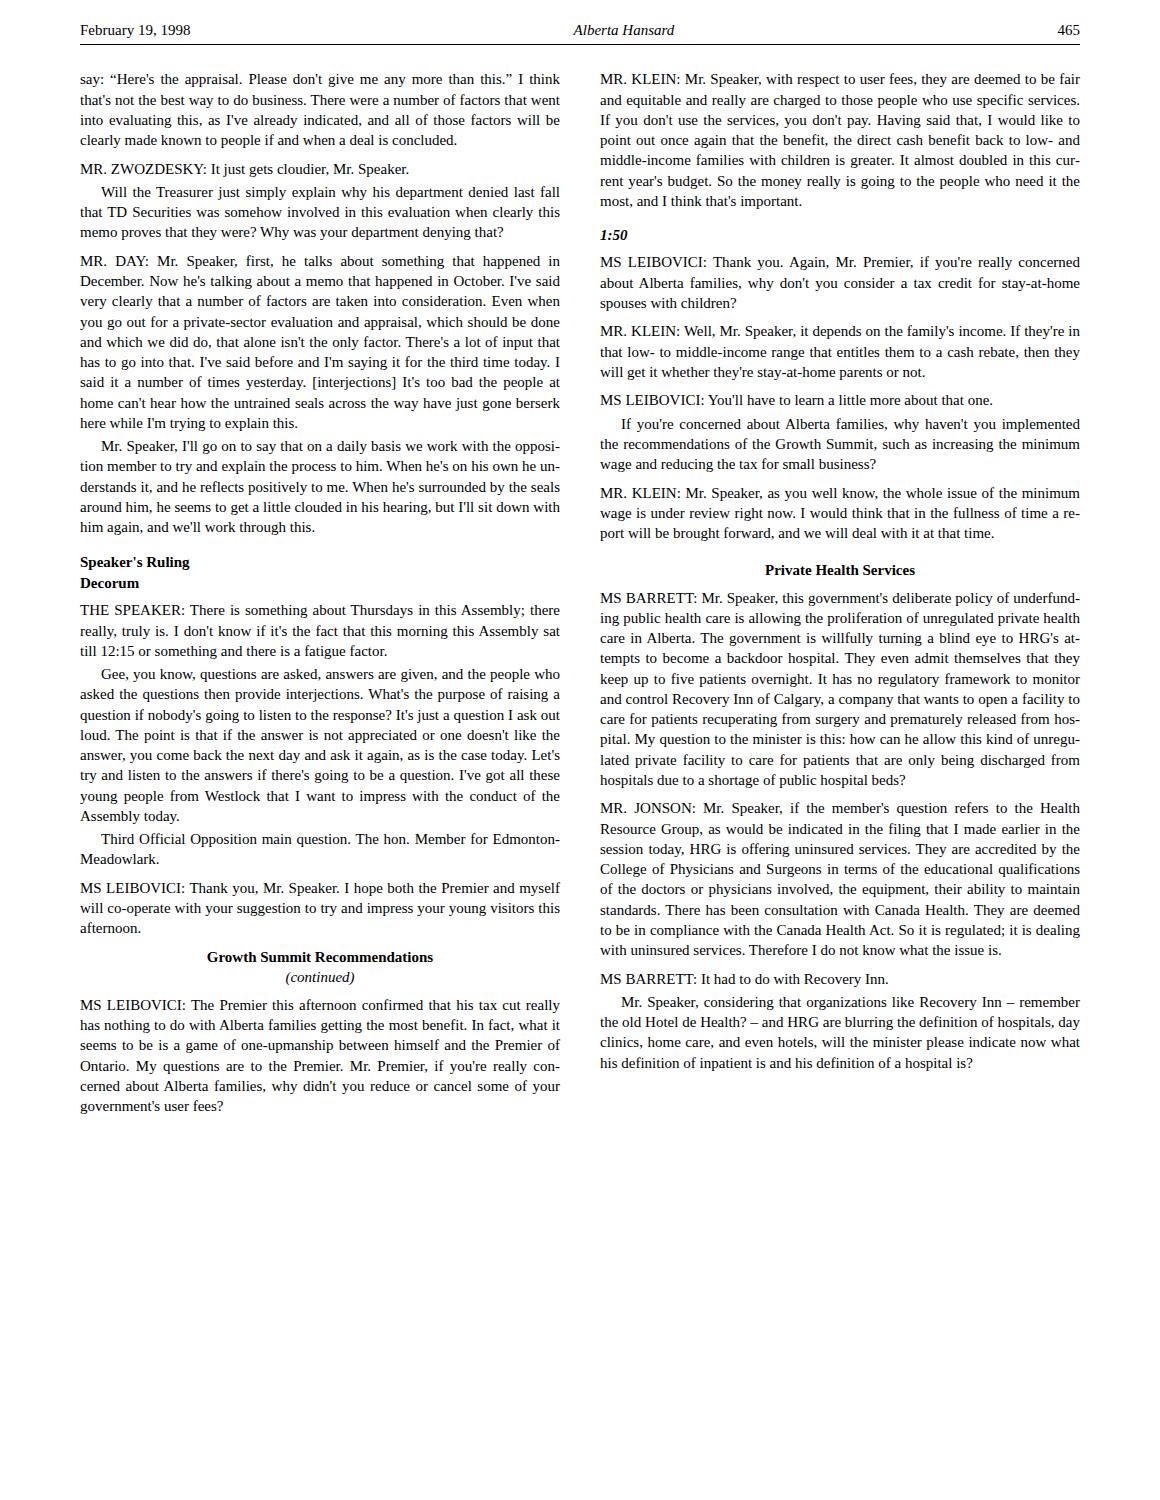February 19, 1998 Alberta Hansard 465
say: “Here's the appraisal. Please don't give me any more than this.” I think that's not the best way to do business. There were a number of factors that went into evaluating this, as I've already indicated, and all of those factors will be clearly made known to people if and when a deal is concluded.
MR. ZWOZDESKY: It just gets cloudier, Mr. Speaker.
Will the Treasurer just simply explain why his department denied last fall that TD Securities was somehow involved in this evaluation when clearly this memo proves that they were? Why was your department denying that?
MR. DAY: Mr. Speaker, first, he talks about something that happened in December. Now he's talking about a memo that happened in October. I've said very clearly that a number of factors are taken into consideration. Even when you go out for a private-sector evaluation and appraisal, which should be done and which we did do, that alone isn't the only factor. There's a lot of input that has to go into that. I've said before and I'm saying it for the third time today. I said it a number of times yesterday. [interjections] It's too bad the people at home can't hear how the untrained seals across the way have just gone berserk here while I'm trying to explain this.
Mr. Speaker, I'll go on to say that on a daily basis we work with the opposition member to try and explain the process to him. When he's on his own he understands it, and he reflects positively to me. When he's surrounded by the seals around him, he seems to get a little clouded in his hearing, but I'll sit down with him again, and we'll work through this.
Speaker's Ruling
Decorum
THE SPEAKER: There is something about Thursdays in this Assembly; there really, truly is. I don't know if it's the fact that this morning this Assembly sat till 12:15 or something and there is a fatigue factor.
Gee, you know, questions are asked, answers are given, and the people who asked the questions then provide interjections. What's the purpose of raising a question if nobody's going to listen to the response? It's just a question I ask out loud. The point is that if the answer is not appreciated or one doesn't like the answer, you come back the next day and ask it again, as is the case today. Let's try and listen to the answers if there's going to be a question. I've got all these young people from Westlock that I want to impress with the conduct of the Assembly today.
Third Official Opposition main question. The hon. Member for Edmonton-Meadowlark.
MS LEIBOVICI: Thank you, Mr. Speaker. I hope both the Premier and myself will co-operate with your suggestion to try and impress your young visitors this afternoon.
Growth Summit Recommendations(continued)
MS LEIBOVICI: The Premier this afternoon confirmed that his tax cut really has nothing to do with Alberta families getting the most benefit. In fact, what it seems to be is a game of one-upmanship between himself and the Premier of Ontario. My questions are to the Premier. Mr. Premier, if you're really concerned about Alberta families, why didn't you reduce or cancel some of your government's user fees?
MR. KLEIN: Mr. Speaker, with respect to user fees, they are deemed to be fair and equitable and really are charged to those people who use specific services. If you don't use the services, you don't pay. Having said that, I would like to point out once again that the benefit, the direct cash benefit back to low- and middle-income families with children is greater. It almost doubled in this current year's budget. So the money really is going to the people who need it the most, and I think that's important.
1:50
MS LEIBOVICI: Thank you. Again, Mr. Premier, if you're really concerned about Alberta families, why don't you consider a tax credit for stay-at-home spouses with children?
MR. KLEIN: Well, Mr. Speaker, it depends on the family's income. If they're in that low- to middle-income range that entitles them to a cash rebate, then they will get it whether they're stay-at-home parents or not.
MS LEIBOVICI: You'll have to learn a little more about that one.
If you're concerned about Alberta families, why haven't you implemented the recommendations of the Growth Summit, such as increasing the minimum wage and reducing the tax for small business?
MR. KLEIN: Mr. Speaker, as you well know, the whole issue of the minimum wage is under review right now. I would think that in the fullness of time a report will be brought forward, and we will deal with it at that time.
Private Health Services
MS BARRETT: Mr. Speaker, this government's deliberate policy of underfunding public health care is allowing the proliferation of unregulated private health care in Alberta. The government is willfully turning a blind eye to HRG's attempts to become a backdoor hospital. They even admit themselves that they keep up to five patients overnight. It has no regulatory framework to monitor and control Recovery Inn of Calgary, a company that wants to open a facility to care for patients recuperating from surgery and prematurely released from hospital. My question to the minister is this: how can he allow this kind of unregulated private facility to care for patients that are only being discharged from hospitals due to a shortage of public hospital beds?
MR. JONSON: Mr. Speaker, if the member's question refers to the Health Resource Group, as would be indicated in the filing that I made earlier in the session today, HRG is offering uninsured services. They are accredited by the College of Physicians and Surgeons in terms of the educational qualifications of the doctors or physicians involved, the equipment, their ability to maintain standards. There has been consultation with Canada Health. They are deemed to be in compliance with the Canada Health Act. So it is regulated; it is dealing with uninsured services. Therefore I do not know what the issue is.
MS BARRETT: It had to do with Recovery Inn.
Mr. Speaker, considering that organizations like Recovery Inn – remember the old Hotel de Health? – and HRG are blurring the definition of hospitals, day clinics, home care, and even hotels, will the minister please indicate now what his definition of inpatient is and his definition of a hospital is?